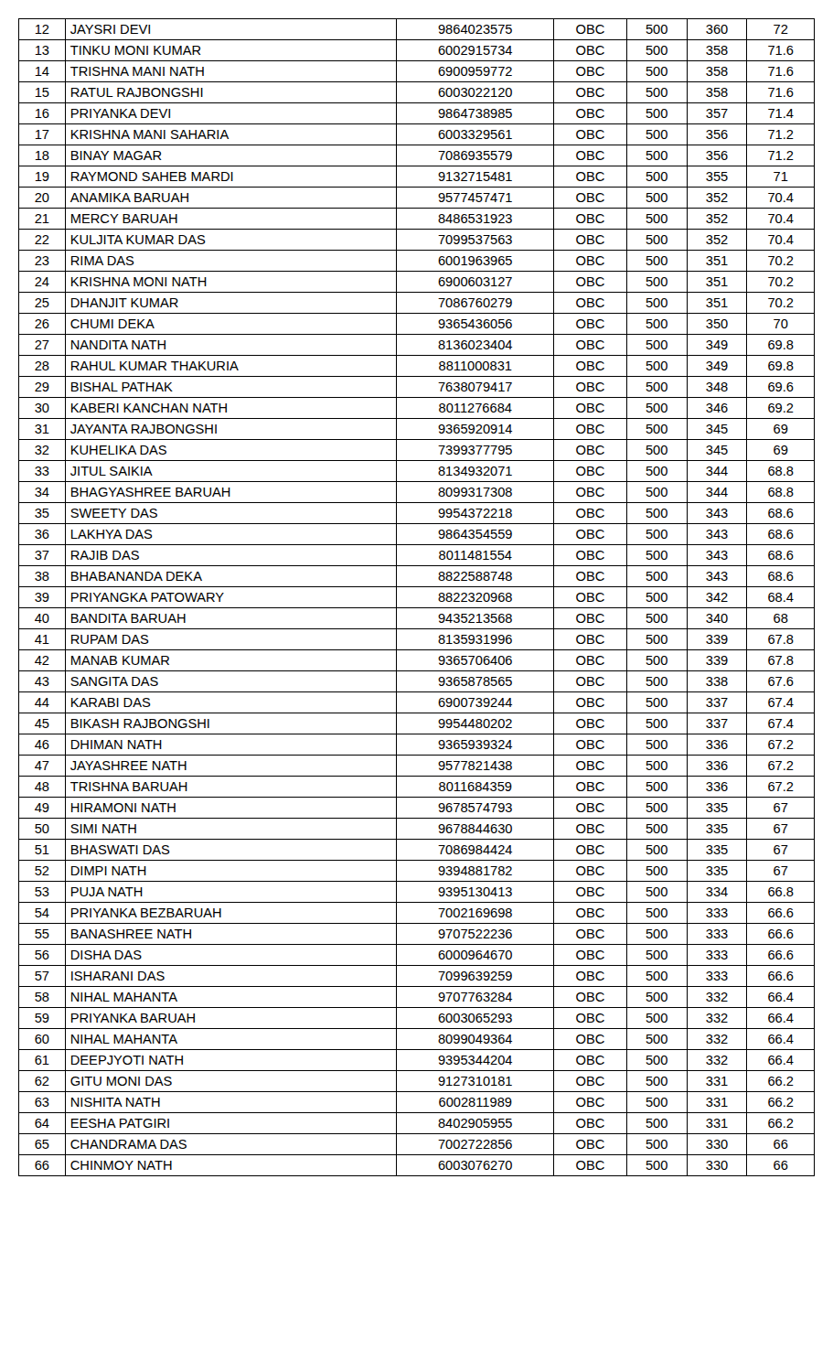| 12 | JAYSRI DEVI | 9864023575 | OBC | 500 | 360 | 72 |
| 13 | TINKU MONI KUMAR | 6002915734 | OBC | 500 | 358 | 71.6 |
| 14 | TRISHNA MANI NATH | 6900959772 | OBC | 500 | 358 | 71.6 |
| 15 | RATUL RAJBONGSHI | 6003022120 | OBC | 500 | 358 | 71.6 |
| 16 | PRIYANKA DEVI | 9864738985 | OBC | 500 | 357 | 71.4 |
| 17 | KRISHNA MANI SAHARIA | 6003329561 | OBC | 500 | 356 | 71.2 |
| 18 | BINAY MAGAR | 7086935579 | OBC | 500 | 356 | 71.2 |
| 19 | RAYMOND SAHEB MARDI | 9132715481 | OBC | 500 | 355 | 71 |
| 20 | ANAMIKA BARUAH | 9577457471 | OBC | 500 | 352 | 70.4 |
| 21 | MERCY BARUAH | 8486531923 | OBC | 500 | 352 | 70.4 |
| 22 | KULJITA KUMAR DAS | 7099537563 | OBC | 500 | 352 | 70.4 |
| 23 | RIMA DAS | 6001963965 | OBC | 500 | 351 | 70.2 |
| 24 | KRISHNA MONI NATH | 6900603127 | OBC | 500 | 351 | 70.2 |
| 25 | DHANJIT KUMAR | 7086760279 | OBC | 500 | 351 | 70.2 |
| 26 | CHUMI DEKA | 9365436056 | OBC | 500 | 350 | 70 |
| 27 | NANDITA NATH | 8136023404 | OBC | 500 | 349 | 69.8 |
| 28 | RAHUL KUMAR THAKURIA | 8811000831 | OBC | 500 | 349 | 69.8 |
| 29 | BISHAL PATHAK | 7638079417 | OBC | 500 | 348 | 69.6 |
| 30 | KABERI KANCHAN NATH | 8011276684 | OBC | 500 | 346 | 69.2 |
| 31 | JAYANTA RAJBONGSHI | 9365920914 | OBC | 500 | 345 | 69 |
| 32 | KUHELIKA DAS | 7399377795 | OBC | 500 | 345 | 69 |
| 33 | JITUL SAIKIA | 8134932071 | OBC | 500 | 344 | 68.8 |
| 34 | BHAGYASHREE BARUAH | 8099317308 | OBC | 500 | 344 | 68.8 |
| 35 | SWEETY DAS | 9954372218 | OBC | 500 | 343 | 68.6 |
| 36 | LAKHYA DAS | 9864354559 | OBC | 500 | 343 | 68.6 |
| 37 | RAJIB DAS | 8011481554 | OBC | 500 | 343 | 68.6 |
| 38 | BHABANANDA DEKA | 8822588748 | OBC | 500 | 343 | 68.6 |
| 39 | PRIYANGKA PATOWARY | 8822320968 | OBC | 500 | 342 | 68.4 |
| 40 | BANDITA BARUAH | 9435213568 | OBC | 500 | 340 | 68 |
| 41 | RUPAM DAS | 8135931996 | OBC | 500 | 339 | 67.8 |
| 42 | MANAB KUMAR | 9365706406 | OBC | 500 | 339 | 67.8 |
| 43 | SANGITA DAS | 9365878565 | OBC | 500 | 338 | 67.6 |
| 44 | KARABI DAS | 6900739244 | OBC | 500 | 337 | 67.4 |
| 45 | BIKASH RAJBONGSHI | 9954480202 | OBC | 500 | 337 | 67.4 |
| 46 | DHIMAN NATH | 9365939324 | OBC | 500 | 336 | 67.2 |
| 47 | JAYASHREE NATH | 9577821438 | OBC | 500 | 336 | 67.2 |
| 48 | TRISHNA BARUAH | 8011684359 | OBC | 500 | 336 | 67.2 |
| 49 | HIRAMONI NATH | 9678574793 | OBC | 500 | 335 | 67 |
| 50 | SIMI NATH | 9678844630 | OBC | 500 | 335 | 67 |
| 51 | BHASWATI DAS | 7086984424 | OBC | 500 | 335 | 67 |
| 52 | DIMPI NATH | 9394881782 | OBC | 500 | 335 | 67 |
| 53 | PUJA NATH | 9395130413 | OBC | 500 | 334 | 66.8 |
| 54 | PRIYANKA BEZBARUAH | 7002169698 | OBC | 500 | 333 | 66.6 |
| 55 | BANASHREE NATH | 9707522236 | OBC | 500 | 333 | 66.6 |
| 56 | DISHA DAS | 6000964670 | OBC | 500 | 333 | 66.6 |
| 57 | ISHARANI DAS | 7099639259 | OBC | 500 | 333 | 66.6 |
| 58 | NIHAL MAHANTA | 9707763284 | OBC | 500 | 332 | 66.4 |
| 59 | PRIYANKA BARUAH | 6003065293 | OBC | 500 | 332 | 66.4 |
| 60 | NIHAL MAHANTA | 8099049364 | OBC | 500 | 332 | 66.4 |
| 61 | DEEPJYOTI NATH | 9395344204 | OBC | 500 | 332 | 66.4 |
| 62 | GITU MONI DAS | 9127310181 | OBC | 500 | 331 | 66.2 |
| 63 | NISHITA NATH | 6002811989 | OBC | 500 | 331 | 66.2 |
| 64 | EESHA PATGIRI | 8402905955 | OBC | 500 | 331 | 66.2 |
| 65 | CHANDRAMA DAS | 7002722856 | OBC | 500 | 330 | 66 |
| 66 | CHINMOY NATH | 6003076270 | OBC | 500 | 330 | 66 |